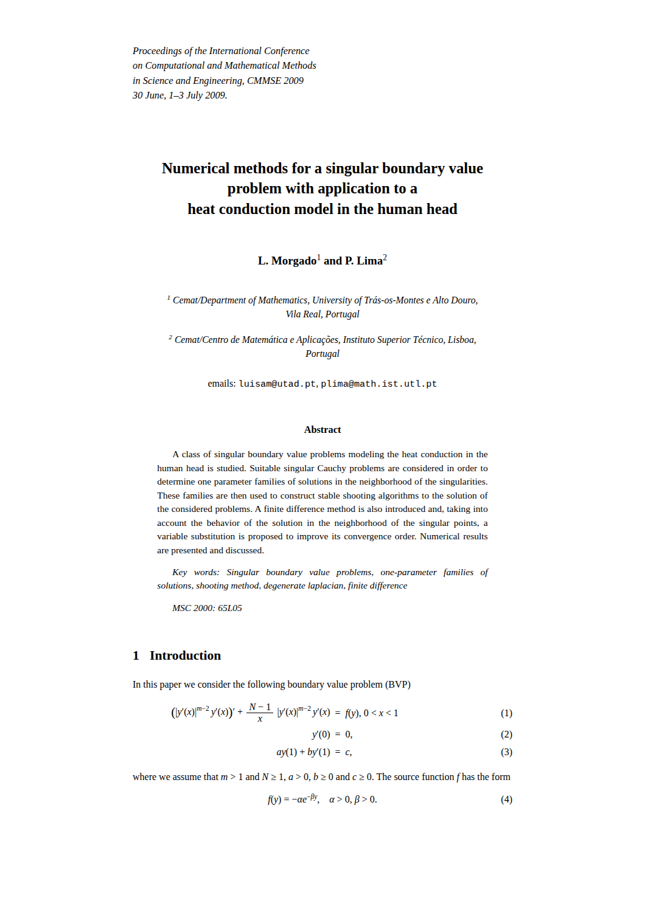Proceedings of the International Conference
on Computational and Mathematical Methods
in Science and Engineering, CMMSE 2009
30 June, 1–3 July 2009.
Numerical methods for a singular boundary value
problem with application to a
heat conduction model in the human head
L. Morgado1 and P. Lima2
1 Cemat/Department of Mathematics, University of Trás-os-Montes e Alto Douro,
Vila Real, Portugal
2 Cemat/Centro de Matemática e Aplicações, Instituto Superior Técnico, Lisboa,
Portugal
emails: luisam@utad.pt, plima@math.ist.utl.pt
Abstract
A class of singular boundary value problems modeling the heat conduction in the human head is studied. Suitable singular Cauchy problems are considered in order to determine one parameter families of solutions in the neighborhood of the singularities. These families are then used to construct stable shooting algorithms to the solution of the considered problems. A finite difference method is also introduced and, taking into account the behavior of the solution in the neighborhood of the singular points, a variable substitution is proposed to improve its convergence order. Numerical results are presented and discussed.
Key words: Singular boundary value problems, one-parameter families of solutions, shooting method, degenerate laplacian, finite difference
MSC 2000: 65L05
1 Introduction
In this paper we consider the following boundary value problem (BVP)
| ( / y ′ ( x )/ m −2 y ′ ( x ) ) ′ + N − 1 x / y ′ ( x )/ m −2 y ′ ( x ) | = | f ( y ), 0 < x < 1 | (1) |
| y ′ (0) | = | 0, | (2) |
| ay (1) + by ′ (1) | = | c , | (3) |
where we assume that m > 1 and N ≥ 1, a > 0, b ≥ 0 and c ≥ 0. The source function f has the form
f(y) = −αe−βy, α > 0, β > 0. (4)